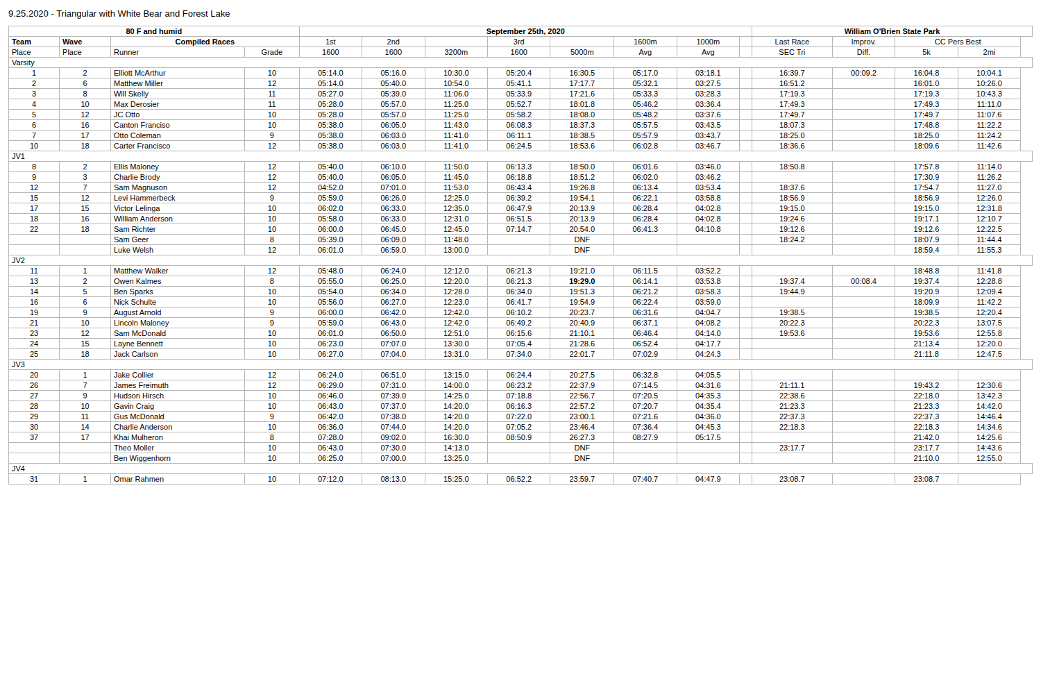9.25.2020 - Triangular with White Bear and Forest Lake
| 80 F and humid | September 25th, 2020 | William O'Brien State Park |
| --- | --- | --- |
| Team | Wave | Compiled Races | 1st | 2nd | | 3rd | | 1600m | 1000m | | Last Race | Improv. | CC Pers Best | |
| Place | Place | Runner | Grade | 1600 | 1600 | 3200m | 1600 | 5000m | Avg | Avg | | SEC Tri | Diff. | 5k | 2mi | |
| Varsity |
| 1 | 2 | Elliott McArthur | 10 | 05:14.0 | 05:16.0 | 10:30.0 | 05:20.4 | 16:30.5 | 05:17.0 | 03:18.1 | | 16:39.7 | 00:09.2 | 16:04.8 | 10:04.1 | |
| 2 | 6 | Matthew Miller | 12 | 05:14.0 | 05:40.0 | 10:54.0 | 05:41.1 | 17:17.7 | 05:32.1 | 03:27.5 | | 16:51.2 | | 16:01.0 | 10:26.0 | |
| 3 | 8 | Will Skelly | 11 | 05:27.0 | 05:39.0 | 11:06.0 | 05:33.9 | 17:21.6 | 05:33.3 | 03:28.3 | | 17:19.3 | | 17:19.3 | 10:43.3 | |
| 4 | 10 | Max Derosier | 11 | 05:28.0 | 05:57.0 | 11:25.0 | 05:52.7 | 18:01.8 | 05:46.2 | 03:36.4 | | 17:49.3 | | 17:49.3 | 11:11.0 | |
| 5 | 12 | JC Otto | 10 | 05:28.0 | 05:57.0 | 11:25.0 | 05:58.2 | 18:08.0 | 05:48.2 | 03:37.6 | | 17:49.7 | | 17:49.7 | 11:07.6 | |
| 6 | 16 | Canton Franciso | 10 | 05:38.0 | 06:05.0 | 11:43.0 | 06:08.3 | 18:37.3 | 05:57.5 | 03:43.5 | | 18:07.3 | | 17:48.8 | 11:22.2 | |
| 7 | 17 | Otto Coleman | 9 | 05:38.0 | 06:03.0 | 11:41.0 | 06:11.1 | 18:38.5 | 05:57.9 | 03:43.7 | | 18:25.0 | | 18:25.0 | 11:24.2 | |
| 10 | 18 | Carter Francisco | 12 | 05:38.0 | 06:03.0 | 11:41.0 | 06:24.5 | 18:53.6 | 06:02.8 | 03:46.7 | | 18:36.6 | | 18:09.6 | 11:42.6 | |
| JV1 |
| 8 | 2 | Ellis Maloney | 12 | 05:40.0 | 06:10.0 | 11:50.0 | 06:13.3 | 18:50.0 | 06:01.6 | 03:46.0 | | 18:50.8 | | 17:57.8 | 11:14.0 | |
| 9 | 3 | Charlie Brody | 12 | 05:40.0 | 06:05.0 | 11:45.0 | 06:18.8 | 18:51.2 | 06:02.0 | 03:46.2 | | | | 17:30.9 | 11:26.2 | |
| 12 | 7 | Sam Magnuson | 12 | 04:52.0 | 07:01.0 | 11:53.0 | 06:43.4 | 19:26.8 | 06:13.4 | 03:53.4 | | 18:37.6 | | 17:54.7 | 11:27.0 | |
| 15 | 12 | Levi Hammerbeck | 9 | 05:59.0 | 06:26.0 | 12:25.0 | 06:39.2 | 19:54.1 | 06:22.1 | 03:58.8 | | 18:56.9 | | 18:56.9 | 12:26.0 | |
| 17 | 15 | Victor Lelinga | 10 | 06:02.0 | 06:33.0 | 12:35.0 | 06:47.9 | 20:13.9 | 06:28.4 | 04:02.8 | | 19:15.0 | | 19:15.0 | 12:31.8 | |
| 18 | 16 | William Anderson | 10 | 05:58.0 | 06:33.0 | 12:31.0 | 06:51.5 | 20:13.9 | 06:28.4 | 04:02.8 | | 19:24.6 | | 19:17.1 | 12:10.7 | |
| 22 | 18 | Sam Richter | 10 | 06:00.0 | 06:45.0 | 12:45.0 | 07:14.7 | 20:54.0 | 06:41.3 | 04:10.8 | | 19:12.6 | | 19:12.6 | 12:22.5 | |
| | | Sam Geer | 8 | 05:39.0 | 06:09.0 | 11:48.0 | | DNF | | | | 18:24.2 | | 18:07.9 | 11:44.4 | |
| | | Luke Welsh | 12 | 06:01.0 | 06:59.0 | 13:00.0 | | DNF | | | | | | 18:59.4 | 11:55.3 | |
| JV2 |
| 11 | 1 | Matthew Walker | 12 | 05:48.0 | 06:24.0 | 12:12.0 | 06:21.3 | 19:21.0 | 06:11.5 | 03:52.2 | | | | 18:48.8 | 11:41.8 | |
| 13 | 2 | Owen Kalmes | 8 | 05:55.0 | 06:25.0 | 12:20.0 | 06:21.3 | 19:29.0 | 06:14.1 | 03:53.8 | | 19:37.4 | 00:08.4 | 19:37.4 | 12:28.8 | |
| 14 | 5 | Ben Sparks | 10 | 05:54.0 | 06:34.0 | 12:28.0 | 06:34.0 | 19:51.3 | 06:21.2 | 03:58.3 | | 19:44.9 | | 19:20.9 | 12:09.4 | |
| 16 | 6 | Nick Schulte | 10 | 05:56.0 | 06:27.0 | 12:23.0 | 06:41.7 | 19:54.9 | 06:22.4 | 03:59.0 | | | | 18:09.9 | 11:42.2 | |
| 19 | 9 | August Arnold | 9 | 06:00.0 | 06:42.0 | 12:42.0 | 06:10.2 | 20:23.7 | 06:31.6 | 04:04.7 | | 19:38.5 | | 19:38.5 | 12:20.4 | |
| 21 | 10 | Lincoln Maloney | 9 | 05:59.0 | 06:43.0 | 12:42.0 | 06:49.2 | 20:40.9 | 06:37.1 | 04:08.2 | | 20:22.3 | | 20:22.3 | 13:07.5 | |
| 23 | 12 | Sam McDonald | 10 | 06:01.0 | 06:50.0 | 12:51.0 | 06:15.6 | 21:10.1 | 06:46.4 | 04:14.0 | | 19:53.6 | | 19:53.6 | 12:55.8 | |
| 24 | 15 | Layne Bennett | 10 | 06:23.0 | 07:07.0 | 13:30.0 | 07:05.4 | 21:28.6 | 06:52.4 | 04:17.7 | | | | 21:13.4 | 12:20.0 | |
| 25 | 18 | Jack Carlson | 10 | 06:27.0 | 07:04.0 | 13:31.0 | 07:34.0 | 22:01.7 | 07:02.9 | 04:24.3 | | | | 21:11.8 | 12:47.5 | |
| JV3 |
| 20 | 1 | Jake Collier | 12 | 06:24.0 | 06:51.0 | 13:15.0 | 06:24.4 | 20:27.5 | 06:32.8 | 04:05.5 | | | | | | |
| 26 | 7 | James Freimuth | 12 | 06:29.0 | 07:31.0 | 14:00.0 | 06:23.2 | 22:37.9 | 07:14.5 | 04:31.6 | | 21:11.1 | | 19:43.2 | 12:30.6 | |
| 27 | 9 | Hudson Hirsch | 10 | 06:46.0 | 07:39.0 | 14:25.0 | 07:18.8 | 22:56.7 | 07:20.5 | 04:35.3 | | 22:38.6 | | 22:18.0 | 13:42.3 | |
| 28 | 10 | Gavin Craig | 10 | 06:43.0 | 07:37.0 | 14:20.0 | 06:16.3 | 22:57.2 | 07:20.7 | 04:35.4 | | 21:23.3 | | 21:23.3 | 14:42.0 | |
| 29 | 11 | Gus McDonald | 9 | 06:42.0 | 07:38.0 | 14:20.0 | 07:22.0 | 23:00.1 | 07:21.6 | 04:36.0 | | 22:37.3 | | 22:37.3 | 14:46.4 | |
| 30 | 14 | Charlie Anderson | 10 | 06:36.0 | 07:44.0 | 14:20.0 | 07:05.2 | 23:46.4 | 07:36.4 | 04:45.3 | | 22:18.3 | | 22:18.3 | 14:34.6 | |
| 37 | 17 | Khai Mulheron | 8 | 07:28.0 | 09:02.0 | 16:30.0 | 08:50.9 | 26:27.3 | 08:27.9 | 05:17.5 | | | | 21:42.0 | 14:25.6 | |
| | | Theo Moller | 10 | 06:43.0 | 07:30.0 | 14:13.0 | | DNF | | | | 23:17.7 | | 23:17.7 | 14:43.6 | |
| | | Ben Wiggenhorn | 10 | 06:25.0 | 07:00.0 | 13:25.0 | | DNF | | | | | | 21:10.0 | 12:55.0 | |
| JV4 |
| 31 | 1 | Omar Rahmen | 10 | 07:12.0 | 08:13.0 | 15:25.0 | 06:52.2 | 23:59.7 | 07:40.7 | 04:47.9 | | 23:08.7 | | 23:08.7 | | |